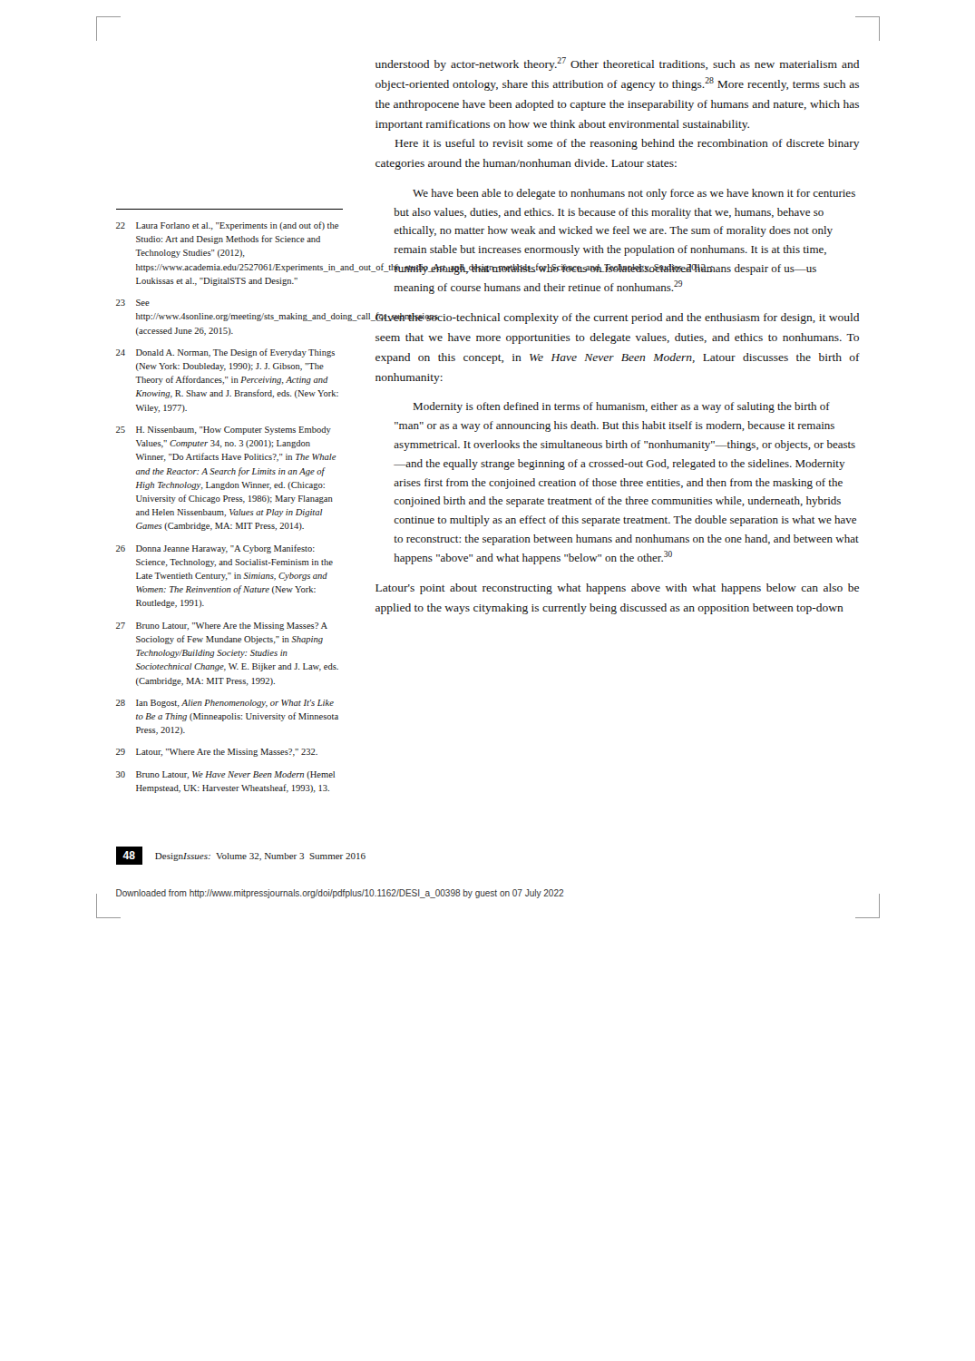Laura Forlano et al., "Experiments in (and out of) the Studio: Art and Design Methods for Science and Technology Studies" (2012), https://www.academia.edu/2527061/Experiments_in_and_out_of_the_studio_Art_and_design_methods_for_Science_and_Technology_Studies_2012_; Loukissas et al., "DigitalSTS and Design."
See http://www.4sonline.org/meeting/sts_making_and_doing_call_for_submissions (accessed June 26, 2015).
Donald A. Norman, The Design of Everyday Things (New York: Doubleday, 1990); J. J. Gibson, "The Theory of Affordances," in Perceiving, Acting and Knowing, R. Shaw and J. Bransford, eds. (New York: Wiley, 1977).
H. Nissenbaum, "How Computer Systems Embody Values," Computer 34, no. 3 (2001); Langdon Winner, "Do Artifacts Have Politics?," in The Whale and the Reactor: A Search for Limits in an Age of High Technology, Langdon Winner, ed. (Chicago: University of Chicago Press, 1986); Mary Flanagan and Helen Nissenbaum, Values at Play in Digital Games (Cambridge, MA: MIT Press, 2014).
Donna Jeanne Haraway, "A Cyborg Manifesto: Science, Technology, and Socialist-Feminism in the Late Twentieth Century," in Simians, Cyborgs and Women: The Reinvention of Nature (New York: Routledge, 1991).
Bruno Latour, "Where Are the Missing Masses? A Sociology of Few Mundane Objects," in Shaping Technology/Building Society: Studies in Sociotechnical Change, W. E. Bijker and J. Law, eds. (Cambridge, MA: MIT Press, 1992).
Ian Bogost, Alien Phenomenology, or What It's Like to Be a Thing (Minneapolis: University of Minnesota Press, 2012).
Latour, "Where Are the Missing Masses?," 232.
Bruno Latour, We Have Never Been Modern (Hemel Hempstead, UK: Harvester Wheatsheaf, 1993), 13.
understood by actor-network theory.27 Other theoretical traditions, such as new materialism and object-oriented ontology, share this attribution of agency to things.28 More recently, terms such as the anthropocene have been adopted to capture the inseparability of humans and nature, which has important ramifications on how we think about environmental sustainability.
Here it is useful to revisit some of the reasoning behind the recombination of discrete binary categories around the human/nonhuman divide. Latour states:
We have been able to delegate to nonhumans not only force as we have known it for centuries but also values, duties, and ethics. It is because of this morality that we, humans, behave so ethically, no matter how weak and wicked we feel we are. The sum of morality does not only remain stable but increases enormously with the population of nonhumans. It is at this time, funnily enough, that moralists who focus on isolated socialized humans despair of us—us meaning of course humans and their retinue of nonhumans.29
Given the socio-technical complexity of the current period and the enthusiasm for design, it would seem that we have more opportunities to delegate values, duties, and ethics to nonhumans. To expand on this concept, in We Have Never Been Modern, Latour discusses the birth of nonhumanity:
Modernity is often defined in terms of humanism, either as a way of saluting the birth of "man" or as a way of announcing his death. But this habit itself is modern, because it remains asymmetrical. It overlooks the simultaneous birth of "nonhumanity"—things, or objects, or beasts—and the equally strange beginning of a crossed-out God, relegated to the sidelines. Modernity arises first from the conjoined creation of those three entities, and then from the masking of the conjoined birth and the separate treatment of the three communities while, underneath, hybrids continue to multiply as an effect of this separate treatment. The double separation is what we have to reconstruct: the separation between humans and nonhumans on the one hand, and between what happens "above" and what happens "below" on the other.30
Latour's point about reconstructing what happens above with what happens below can also be applied to the ways citymaking is currently being discussed as an opposition between top-down
48 DesignIssues: Volume 32, Number 3 Summer 2016
Downloaded from http://www.mitpressjournals.org/doi/pdfplus/10.1162/DESI_a_00398 by guest on 07 July 2022